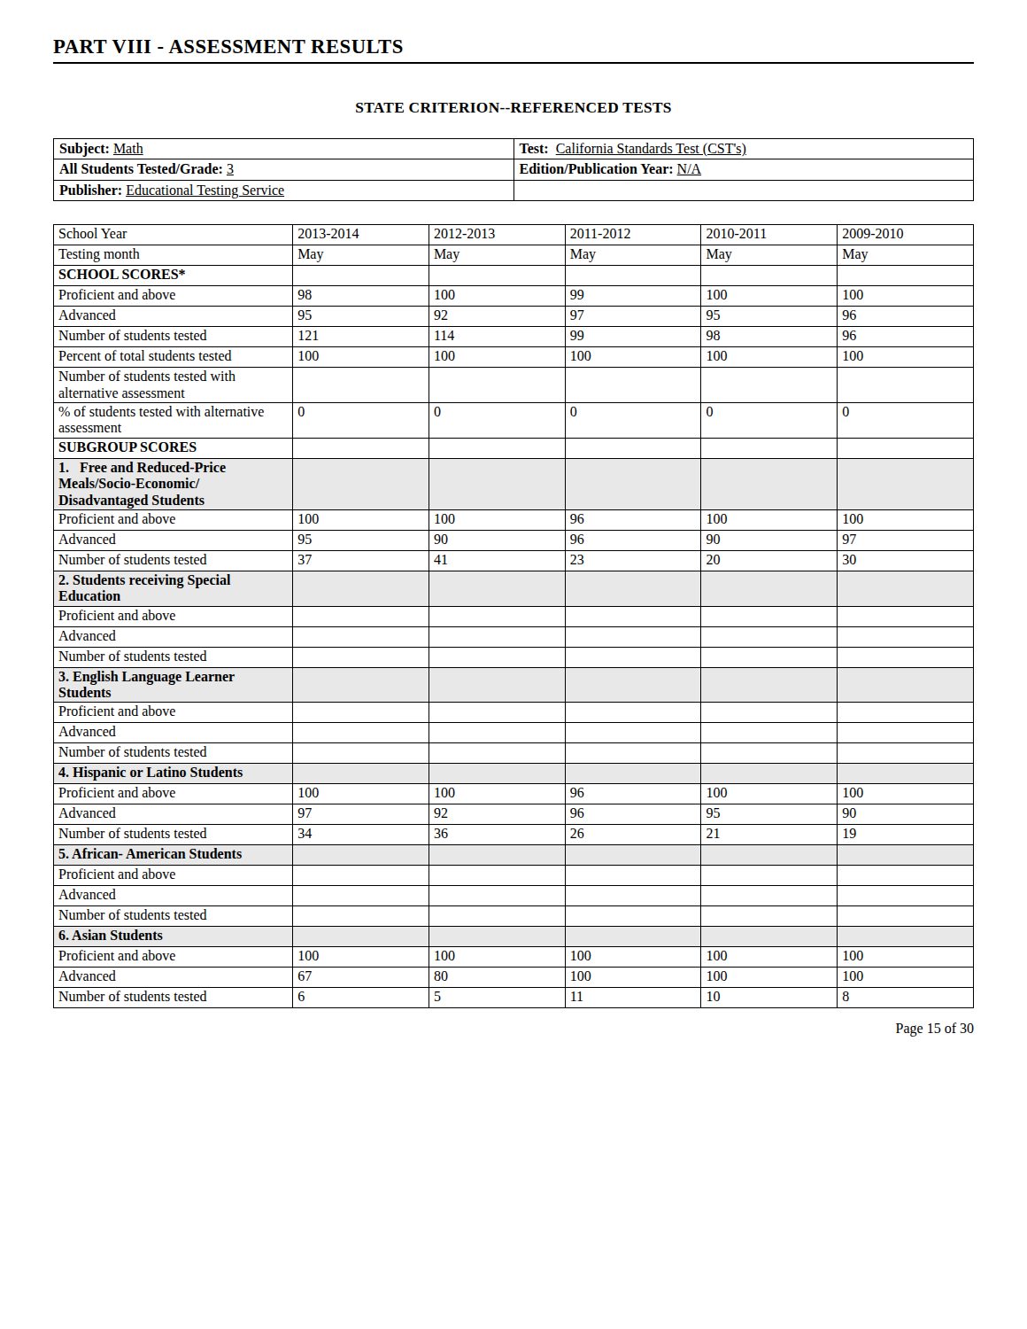PART VIII - ASSESSMENT RESULTS
STATE CRITERION--REFERENCED TESTS
| Subject: Math | Test: California Standards Test (CST's) |
| All Students Tested/Grade: 3 | Edition/Publication Year: N/A |
| Publisher: Educational Testing Service | |
| School Year | 2013-2014 | 2012-2013 | 2011-2012 | 2010-2011 | 2009-2010 |
| Testing month | May | May | May | May | May |
| SCHOOL SCORES* | | | | | |
| Proficient and above | 98 | 100 | 99 | 100 | 100 |
| Advanced | 95 | 92 | 97 | 95 | 96 |
| Number of students tested | 121 | 114 | 99 | 98 | 96 |
| Percent of total students tested | 100 | 100 | 100 | 100 | 100 |
| Number of students tested with alternative assessment | | | | | |
| % of students tested with alternative assessment | 0 | 0 | 0 | 0 | 0 |
| SUBGROUP SCORES | | | | | |
| 1. Free and Reduced-Price Meals/Socio-Economic/ Disadvantaged Students | | | | | |
| Proficient and above | 100 | 100 | 96 | 100 | 100 |
| Advanced | 95 | 90 | 96 | 90 | 97 |
| Number of students tested | 37 | 41 | 23 | 20 | 30 |
| 2. Students receiving Special Education | | | | | |
| Proficient and above | | | | | |
| Advanced | | | | | |
| Number of students tested | | | | | |
| 3. English Language Learner Students | | | | | |
| Proficient and above | | | | | |
| Advanced | | | | | |
| Number of students tested | | | | | |
| 4. Hispanic or Latino Students | | | | | |
| Proficient and above | 100 | 100 | 96 | 100 | 100 |
| Advanced | 97 | 92 | 96 | 95 | 90 |
| Number of students tested | 34 | 36 | 26 | 21 | 19 |
| 5. African- American Students | | | | | |
| Proficient and above | | | | | |
| Advanced | | | | | |
| Number of students tested | | | | | |
| 6. Asian Students | | | | | |
| Proficient and above | 100 | 100 | 100 | 100 | 100 |
| Advanced | 67 | 80 | 100 | 100 | 100 |
| Number of students tested | 6 | 5 | 11 | 10 | 8 |
Page 15 of 30